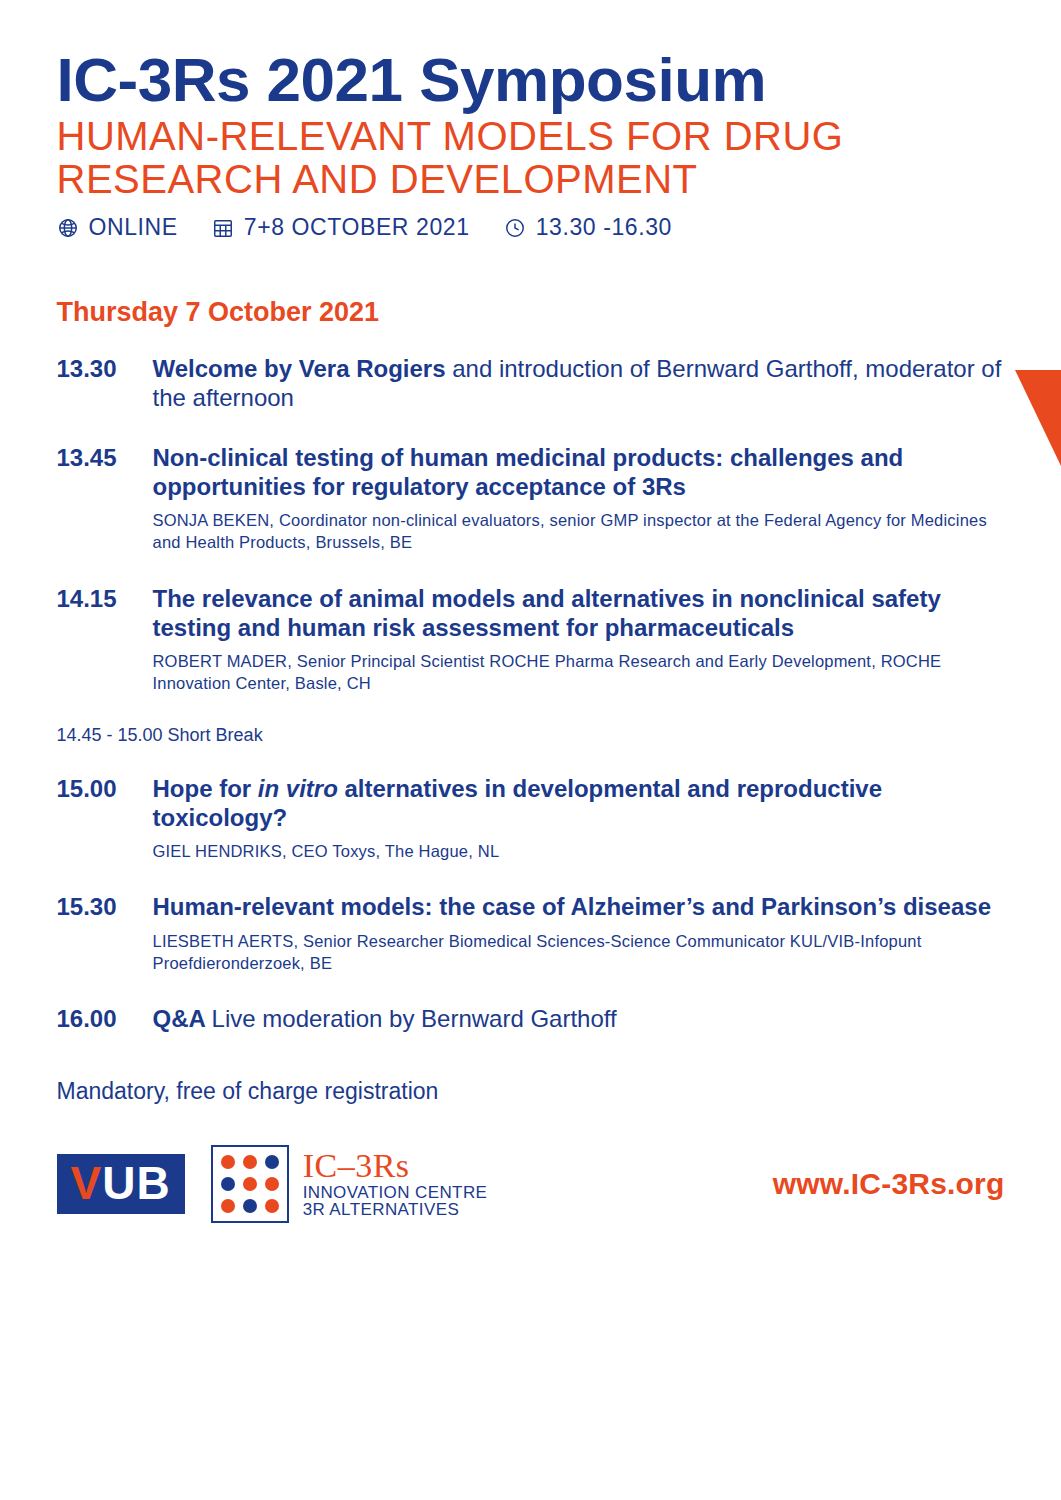IC-3Rs 2021 Symposium
Human-relevant models for drug
research and development
Online 7+8 October 2021 13.30 -16.30
Thursday 7 October 2021
13.30
Welcome by Vera Rogiers and introduction of Bernward Garthoff, moderator of the afternoon
13.45
Non-clinical testing of human medicinal products: challenges and opportunities for regulatory acceptance of 3Rs
Sonja Beken, Coordinator non-clinical evaluators, senior GMP inspector at the Federal Agency for Medicines and Health Products, Brussels, BE
14.15
The relevance of animal models and alternatives in nonclinical safety testing and human risk assessment for pharmaceuticals
Robert Mader, Senior Principal Scientist ROCHE Pharma Research and Early Development, ROCHE Innovation Center, Basle, CH
14.45 - 15.00 Short Break
15.00
Hope for in vitro alternatives in developmental and reproductive toxicology?
Giel Hendriks, CEO Toxys, The Hague, NL
15.30
Human-relevant models: the case of Alzheimer’s and Parkinson’s disease
Liesbeth Aerts, Senior Researcher Biomedical Sciences-Science Communicator KUL/VIB-Infopunt Proefdieronderzoek, BE
16.00
Q&A Live moderation by Bernward Garthoff
Mandatory, free of charge registration
VUB
IC–3Rs Innovation Centre 3R Alternatives
www.IC-3Rs.org